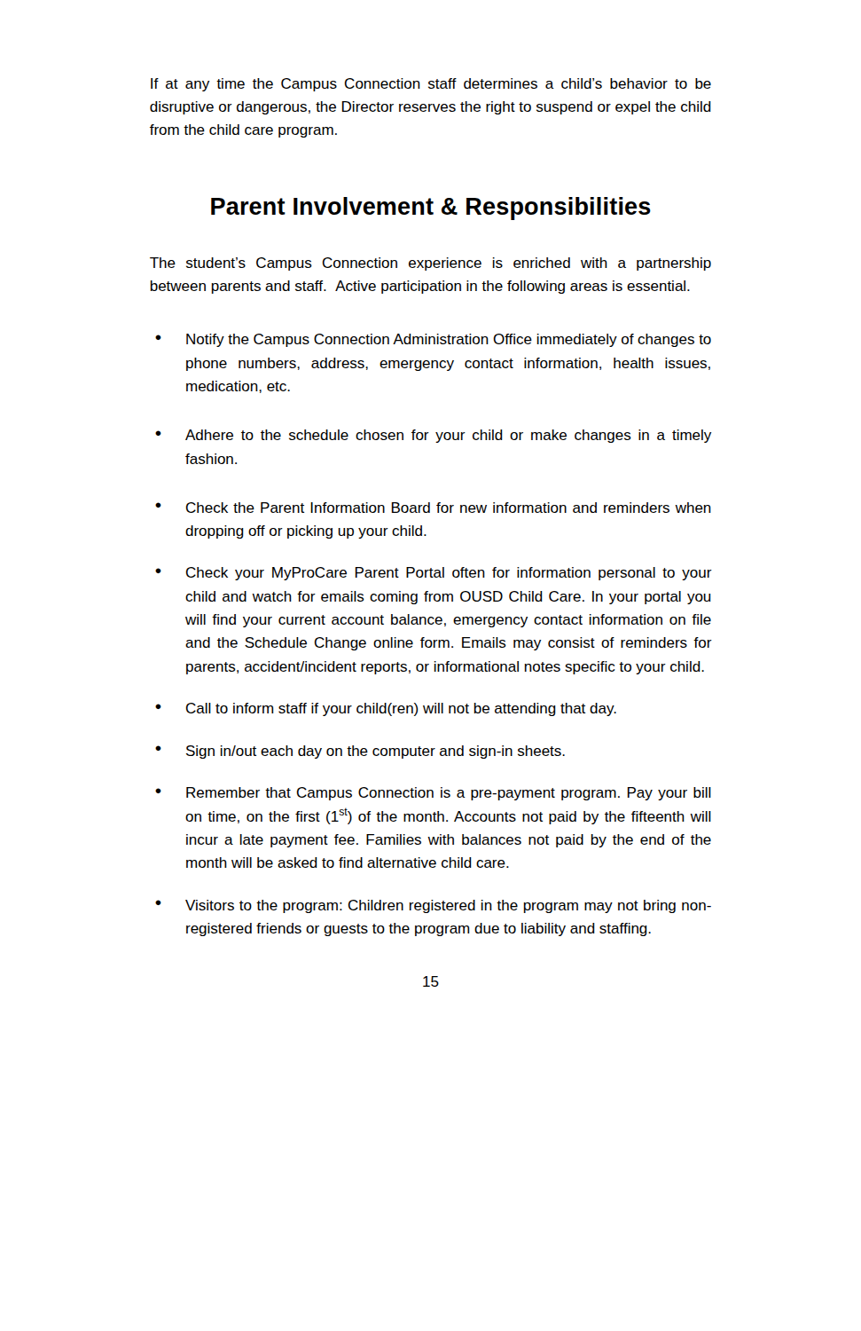If at any time the Campus Connection staff determines a child’s behavior to be disruptive or dangerous, the Director reserves the right to suspend or expel the child from the child care program.
Parent Involvement & Responsibilities
The student’s Campus Connection experience is enriched with a partnership between parents and staff. Active participation in the following areas is essential.
Notify the Campus Connection Administration Office immediately of changes to phone numbers, address, emergency contact information, health issues, medication, etc.
Adhere to the schedule chosen for your child or make changes in a timely fashion.
Check the Parent Information Board for new information and reminders when dropping off or picking up your child.
Check your MyProCare Parent Portal often for information personal to your child and watch for emails coming from OUSD Child Care. In your portal you will find your current account balance, emergency contact information on file and the Schedule Change online form. Emails may consist of reminders for parents, accident/incident reports, or informational notes specific to your child.
Call to inform staff if your child(ren) will not be attending that day.
Sign in/out each day on the computer and sign-in sheets.
Remember that Campus Connection is a pre-payment program. Pay your bill on time, on the first (1st) of the month. Accounts not paid by the fifteenth will incur a late payment fee. Families with balances not paid by the end of the month will be asked to find alternative child care.
Visitors to the program: Children registered in the program may not bring non-registered friends or guests to the program due to liability and staffing.
15